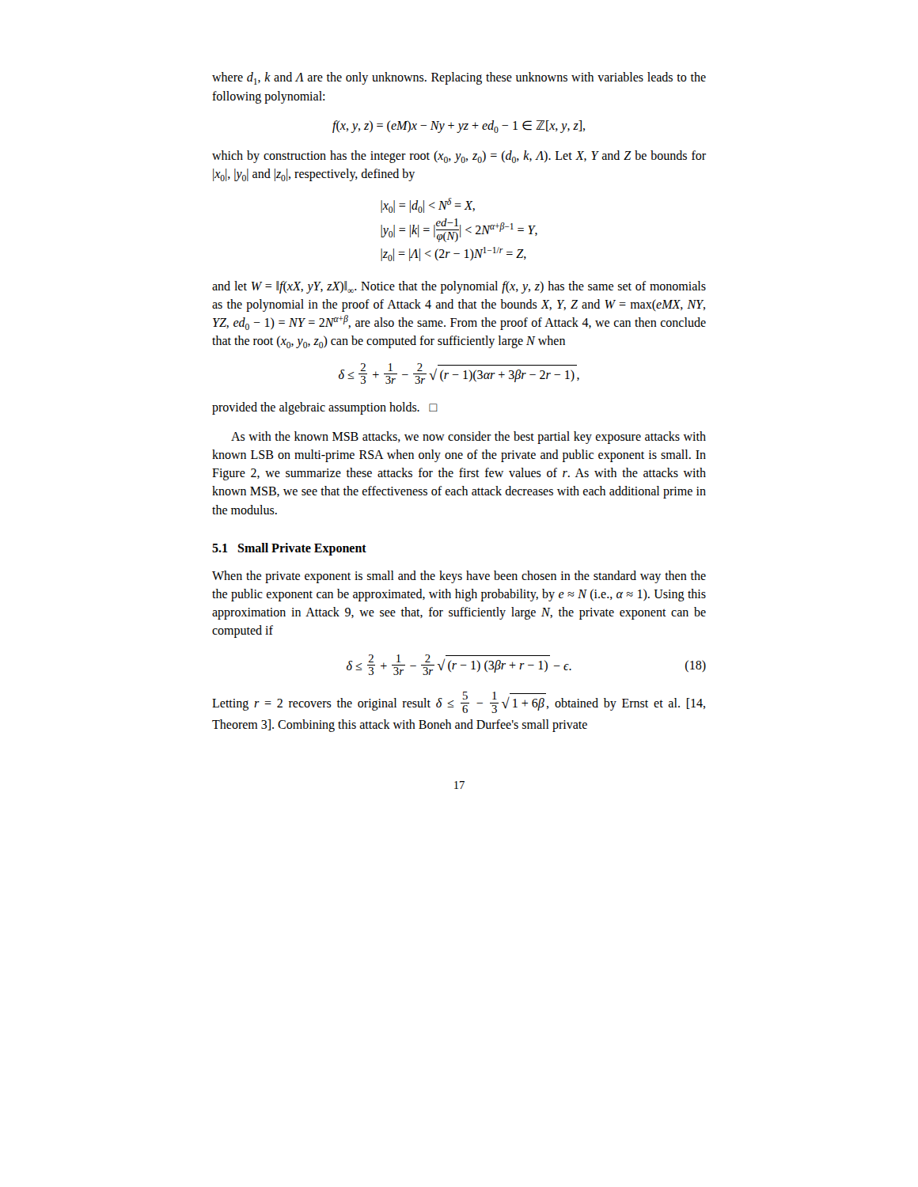where d1, k and Λ are the only unknowns. Replacing these unknowns with variables leads to the following polynomial:
f(x, y, z) = (eM)x − Ny + yz + ed0 − 1 ∈ ℤ[x, y, z],
which by construction has the integer root (x0, y0, z0) = (d0, k, Λ). Let X, Y and Z be bounds for |x0|, |y0| and |z0|, respectively, defined by
|x0| = |d0| < Nδ = X,
|y0| = |k| = |ed−1 φ(N)| < 2Nα+β−1 = Y,
|z0| = |Λ| < (2r − 1)N1−1/r = Z,
and let W = ‖f(xX, yY, zX)‖∞. Notice that the polynomial f(x, y, z) has the same set of monomials as the polynomial in the proof of Attack 4 and that the bounds X, Y, Z and W = max(eMX, NY, YZ, ed0 − 1) = NY = 2Nα+β, are also the same. From the proof of Attack 4, we can then conclude that the root (x0, y0, z0) can be computed for sufficiently large N when
δ ≤ 23 + 13r − 23r√(r − 1)(3αr + 3βr − 2r − 1),
provided the algebraic assumption holds. □
As with the known MSB attacks, we now consider the best partial key exposure attacks with known LSB on multi-prime RSA when only one of the private and public exponent is small. In Figure 2, we summarize these attacks for the first few values of r. As with the attacks with known MSB, we see that the effectiveness of each attack decreases with each additional prime in the modulus.
5.1 Small Private Exponent
When the private exponent is small and the keys have been chosen in the standard way then the the public exponent can be approximated, with high probability, by e ≈ N (i.e., α ≈ 1). Using this approximation in Attack 9, we see that, for sufficiently large N, the private exponent can be computed if
δ ≤ 23 + 13r − 23r√(r − 1) (3βr + r − 1) − ϵ. (18)
Letting r = 2 recovers the original result δ ≤ 56 − 13√1 + 6β, obtained by Ernst et al. [14, Theorem 3]. Combining this attack with Boneh and Durfee's small private
17